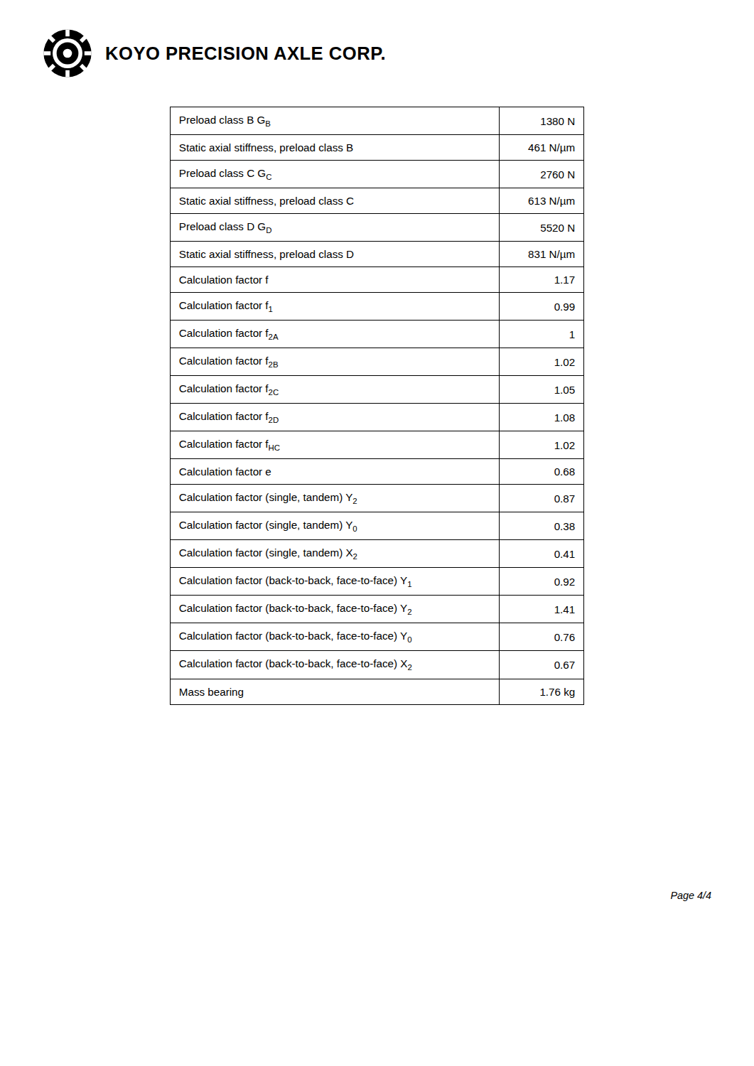KOYO PRECISION AXLE CORP.
| Preload class B G B | 1380 N |
| Static axial stiffness, preload class B | 461 N/µm |
| Preload class C G C | 2760 N |
| Static axial stiffness, preload class C | 613 N/µm |
| Preload class D G D | 5520 N |
| Static axial stiffness, preload class D | 831 N/µm |
| Calculation factor f | 1.17 |
| Calculation factor f 1 | 0.99 |
| Calculation factor f 2A | 1 |
| Calculation factor f 2B | 1.02 |
| Calculation factor f 2C | 1.05 |
| Calculation factor f 2D | 1.08 |
| Calculation factor f HC | 1.02 |
| Calculation factor e | 0.68 |
| Calculation factor (single, tandem) Y 2 | 0.87 |
| Calculation factor (single, tandem) Y 0 | 0.38 |
| Calculation factor (single, tandem) X 2 | 0.41 |
| Calculation factor (back-to-back, face-to-face) Y 1 | 0.92 |
| Calculation factor (back-to-back, face-to-face) Y 2 | 1.41 |
| Calculation factor (back-to-back, face-to-face) Y 0 | 0.76 |
| Calculation factor (back-to-back, face-to-face) X 2 | 0.67 |
| Mass bearing | 1.76 kg |
Page 4/4